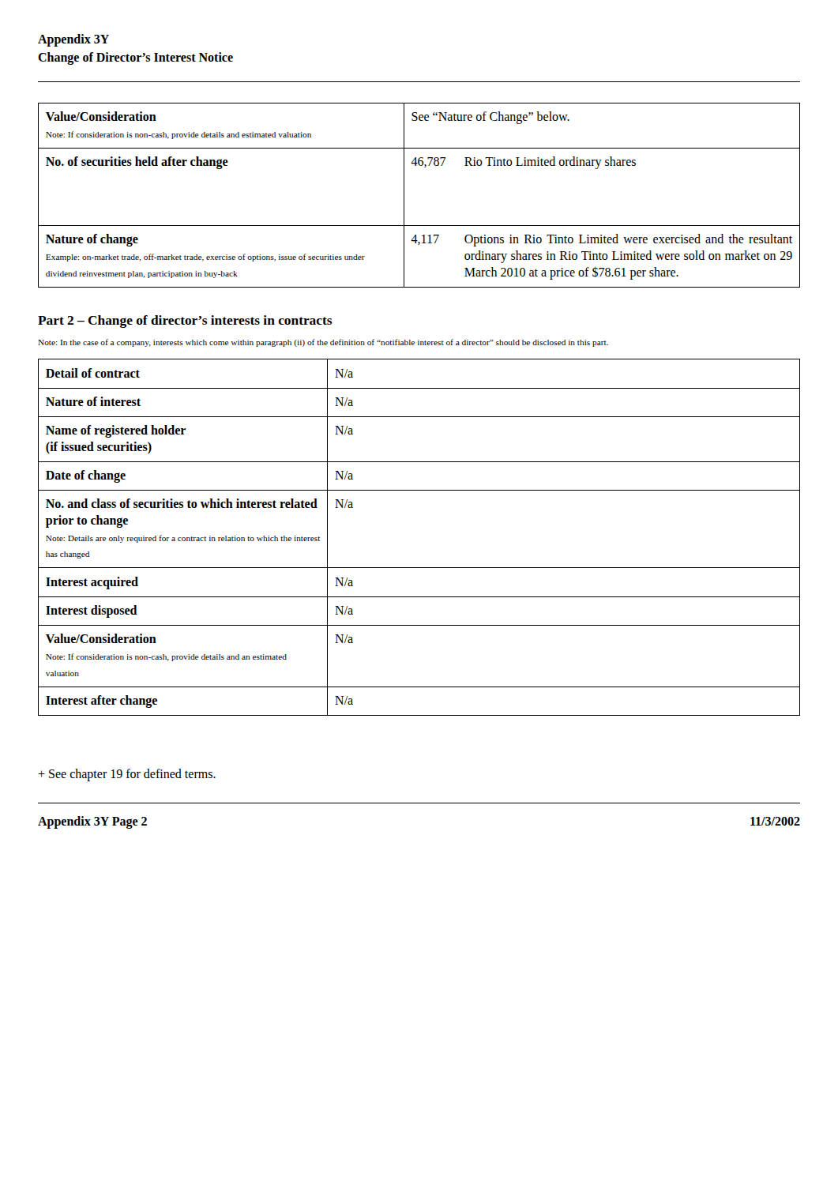Appendix 3Y
Change of Director’s Interest Notice
| Value/Consideration Note: If consideration is non-cash, provide details and estimated valuation | See “Nature of Change” below. |
| No. of securities held after change | 46,787 Rio Tinto Limited ordinary shares |
| Nature of change Example: on-market trade, off-market trade, exercise of options, issue of securities under dividend reinvestment plan, participation in buy-back | 4,117 Options in Rio Tinto Limited were exercised and the resultant ordinary shares in Rio Tinto Limited were sold on market on 29 March 2010 at a price of $78.61 per share. |
Part 2 – Change of director’s interests in contracts
Note: In the case of a company, interests which come within paragraph (ii) of the definition of “notifiable interest of a director” should be disclosed in this part.
| Detail of contract | N/a |
| Nature of interest | N/a |
| Name of registered holder (if issued securities) | N/a |
| Date of change | N/a |
| No. and class of securities to which interest related prior to change Note: Details are only required for a contract in relation to which the interest has changed | N/a |
| Interest acquired | N/a |
| Interest disposed | N/a |
| Value/Consideration Note: If consideration is non-cash, provide details and an estimated valuation | N/a |
| Interest after change | N/a |
+ See chapter 19 for defined terms.
Appendix 3Y Page 2 11/3/2002